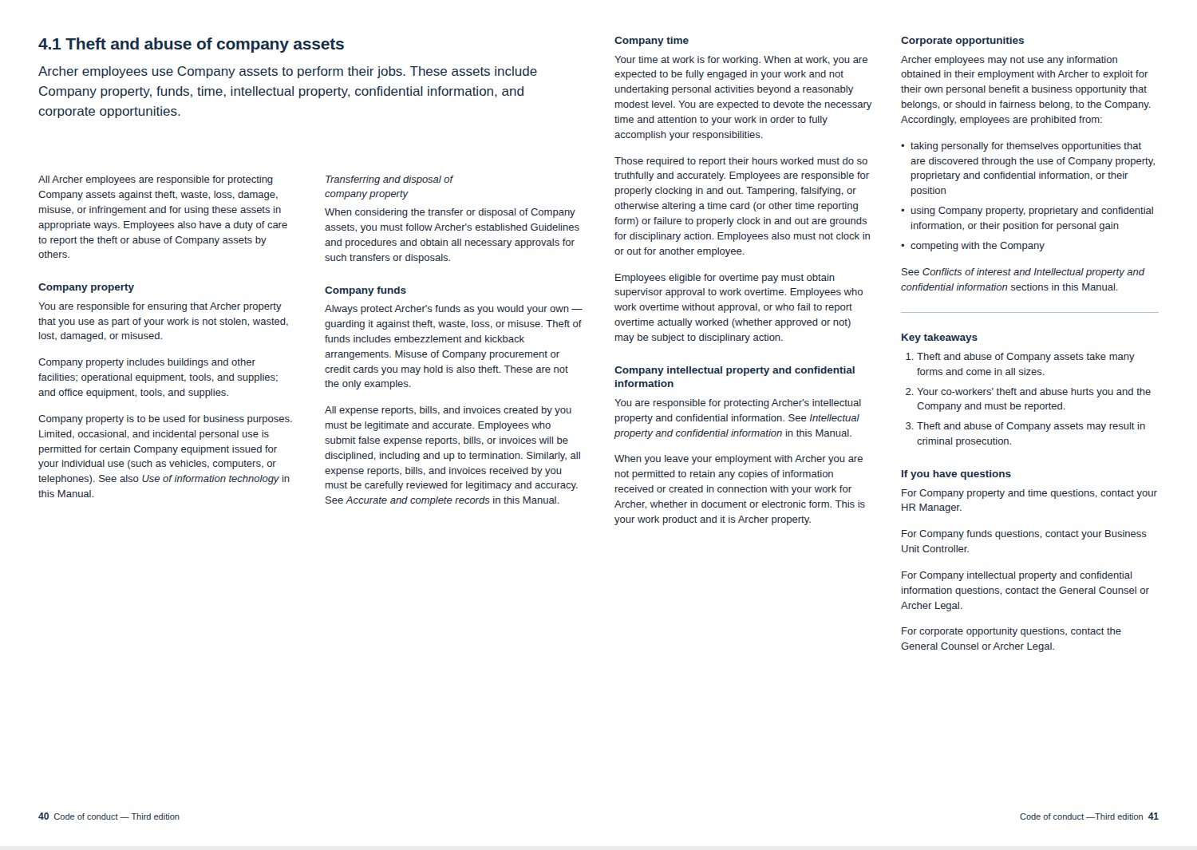4.1 Theft and abuse of company assets
Archer employees use Company assets to perform their jobs. These assets include Company property, funds, time, intellectual property, confidential information, and corporate opportunities.
All Archer employees are responsible for protecting Company assets against theft, waste, loss, damage, misuse, or infringement and for using these assets in appropriate ways. Employees also have a duty of care to report the theft or abuse of Company assets by others.
Company property
You are responsible for ensuring that Archer property that you use as part of your work is not stolen, wasted, lost, damaged, or misused.
Company property includes buildings and other facilities; operational equipment, tools, and supplies; and office equipment, tools, and supplies.
Company property is to be used for business purposes. Limited, occasional, and incidental personal use is permitted for certain Company equipment issued for your individual use (such as vehicles, computers, or telephones). See also Use of information technology in this Manual.
Transferring and disposal of
company property
When considering the transfer or disposal of Company assets, you must follow Archer's established Guidelines and procedures and obtain all necessary approvals for such transfers or disposals.
Company funds
Always protect Archer's funds as you would your own — guarding it against theft, waste, loss, or misuse. Theft of funds includes embezzlement and kickback arrangements. Misuse of Company procurement or credit cards you may hold is also theft. These are not the only examples.
All expense reports, bills, and invoices created by you must be legitimate and accurate. Employees who submit false expense reports, bills, or invoices will be disciplined, including and up to termination. Similarly, all expense reports, bills, and invoices received by you must be carefully reviewed for legitimacy and accuracy. See Accurate and complete records in this Manual.
40 Code of conduct — Third edition
Company time
Your time at work is for working. When at work, you are expected to be fully engaged in your work and not undertaking personal activities beyond a reasonably modest level. You are expected to devote the necessary time and attention to your work in order to fully accomplish your responsibilities.
Those required to report their hours worked must do so truthfully and accurately. Employees are responsible for properly clocking in and out. Tampering, falsifying, or otherwise altering a time card (or other time reporting form) or failure to properly clock in and out are grounds for disciplinary action. Employees also must not clock in or out for another employee.
Employees eligible for overtime pay must obtain supervisor approval to work overtime. Employees who work overtime without approval, or who fail to report overtime actually worked (whether approved or not) may be subject to disciplinary action.
Company intellectual property and confidential information
You are responsible for protecting Archer's intellectual property and confidential information. See Intellectual property and confidential information in this Manual.
When you leave your employment with Archer you are not permitted to retain any copies of information received or created in connection with your work for Archer, whether in document or electronic form. This is your work product and it is Archer property.
Corporate opportunities
Archer employees may not use any information obtained in their employment with Archer to exploit for their own personal benefit a business opportunity that belongs, or should in fairness belong, to the Company. Accordingly, employees are prohibited from:
taking personally for themselves opportunities that are discovered through the use of Company property, proprietary and confidential information, or their position
using Company property, proprietary and confidential information, or their position for personal gain
competing with the Company
See Conflicts of interest and Intellectual property and confidential information sections in this Manual.
Key takeaways
Theft and abuse of Company assets take many forms and come in all sizes.
Your co-workers' theft and abuse hurts you and the Company and must be reported.
Theft and abuse of Company assets may result in criminal prosecution.
If you have questions
For Company property and time questions, contact your HR Manager.
For Company funds questions, contact your Business Unit Controller.
For Company intellectual property and confidential information questions, contact the General Counsel or Archer Legal.
For corporate opportunity questions, contact the General Counsel or Archer Legal.
Code of conduct —Third edition 41